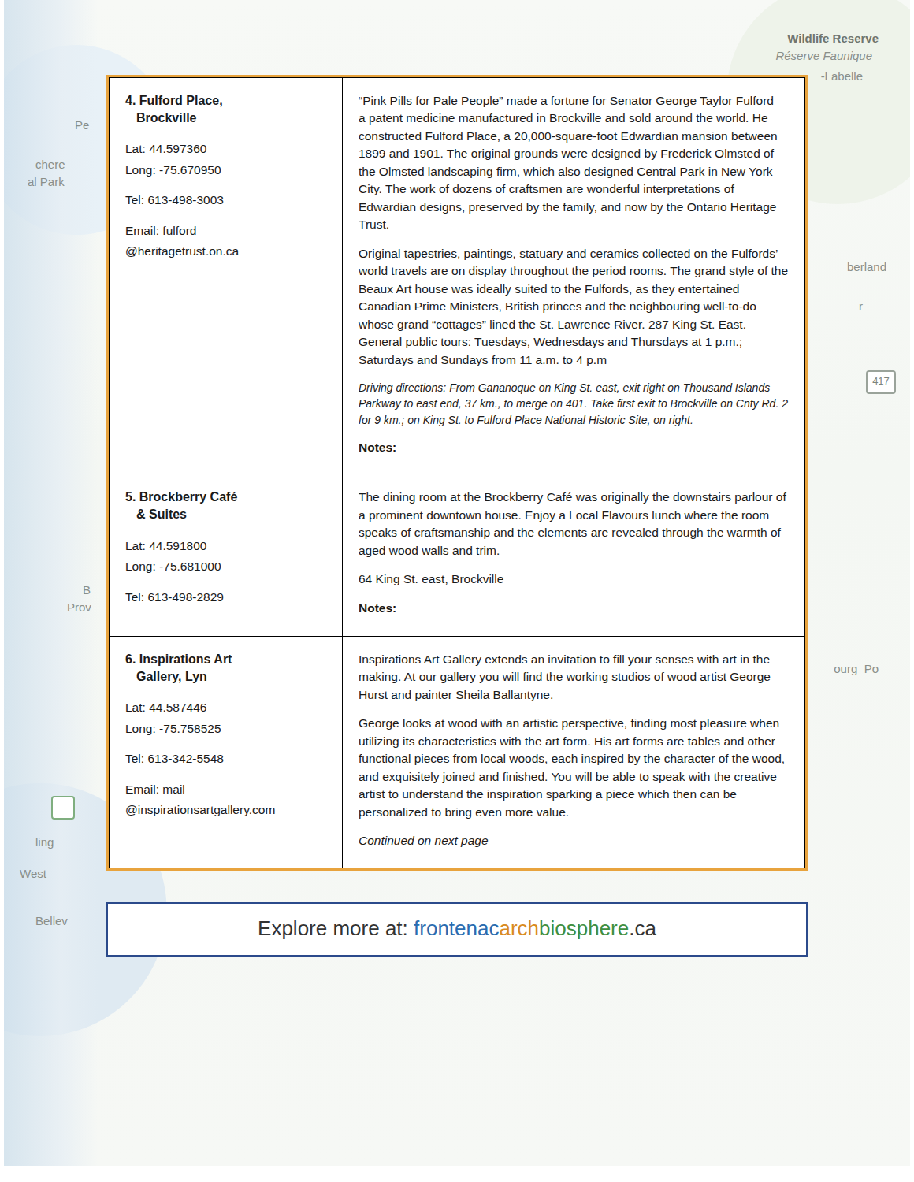Wildlife Reserve
Réserve Faunique
-Labelle
Pe
chere
al Park
berland
r
B
Prov
ourg Po
ling
West
Bellev
417
| 4. Fulford Place, Brockville Lat: 44.597360 Long: -75.670950 Tel: 613-498-3003 Email: fulford @heritagetrust.on.ca | “Pink Pills for Pale People” made a fortune for Senator George Taylor Fulford – a patent medicine manufactured in Brockville and sold around the world. He constructed Fulford Place, a 20,000-square-foot Edwardian mansion between 1899 and 1901. The original grounds were designed by Frederick Olmsted of the Olmsted landscaping firm, which also designed Central Park in New York City. The work of dozens of craftsmen are wonderful interpretations of Edwardian designs, preserved by the family, and now by the Ontario Heritage Trust. Original tapestries, paintings, statuary and ceramics collected on the Fulfords’ world travels are on display throughout the period rooms. The grand style of the Beaux Art house was ideally suited to the Fulfords, as they entertained Canadian Prime Ministers, British princes and the neighbouring well-to-do whose grand “cottages” lined the St. Lawrence River. 287 King St. East. General public tours: Tuesdays, Wednesdays and Thursdays at 1 p.m.; Saturdays and Sundays from 11 a.m. to 4 p.m Driving directions: From Gananoque on King St. east, exit right on Thousand Islands Parkway to east end, 37 km., to merge on 401. Take first exit to Brockville on Cnty Rd. 2 for 9 km.; on King St. to Fulford Place National Historic Site, on right. Notes: |
| 5. Brockberry Café & Suites Lat: 44.591800 Long: -75.681000 Tel: 613-498-2829 | The dining room at the Brockberry Café was originally the downstairs parlour of a prominent downtown house. Enjoy a Local Flavours lunch where the room speaks of craftsmanship and the elements are revealed through the warmth of aged wood walls and trim. 64 King St. east, Brockville Notes: |
| 6. Inspirations Art Gallery, Lyn Lat: 44.587446 Long: -75.758525 Tel: 613-342-5548 Email: mail @inspirationsartgallery.com | Inspirations Art Gallery extends an invitation to fill your senses with art in the making. At our gallery you will find the working studios of wood artist George Hurst and painter Sheila Ballantyne. George looks at wood with an artistic perspective, finding most pleasure when utilizing its characteristics with the art form. His art forms are tables and other functional pieces from local woods, each inspired by the character of the wood, and exquisitely joined and finished. You will be able to speak with the creative artist to understand the inspiration sparking a piece which then can be personalized to bring even more value. Continued on next page |
Explore more at: frontenac arch biosphere.ca